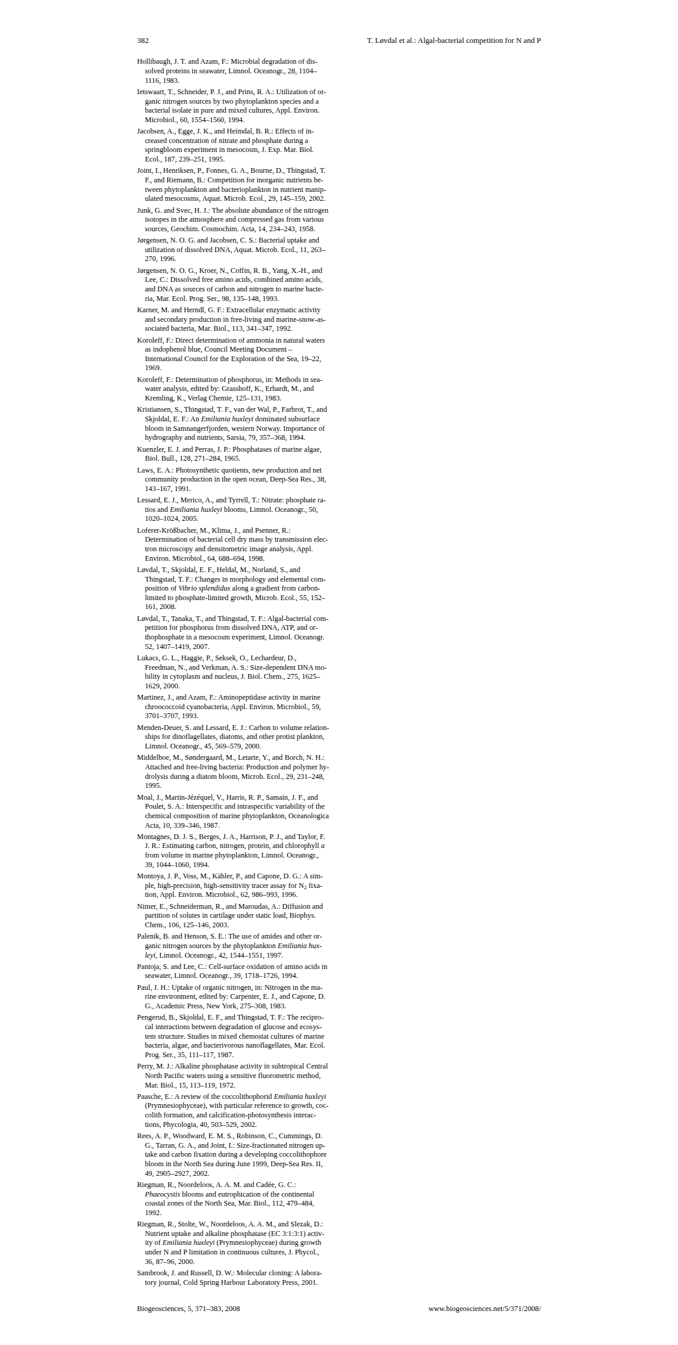382 T. Løvdal et al.: Algal-bacterial competition for N and P
Hollibaugh, J. T. and Azam, F.: Microbial degradation of dissolved proteins in seawater, Limnol. Oceanogr., 28, 1104–1116, 1983.
Ietswaart, T., Schneider, P. J., and Prins, R. A.: Utilization of organic nitrogen sources by two phytoplankton species and a bacterial isolate in pure and mixed cultures, Appl. Environ. Microbiol., 60, 1554–1560, 1994.
Jacobsen, A., Egge, J. K., and Heimdal, B. R.: Effects of increased concentration of nitrate and phosphate during a springbloom experiment in mesocosm, J. Exp. Mar. Biol. Ecol., 187, 239–251, 1995.
Joint, I., Henriksen, P., Fonnes, G. A., Bourne, D., Thingstad, T. F., and Riemann, B.: Competition for inorganic nutrients between phytoplankton and bacterioplankton in nutrient manipulated mesocosms, Aquat. Microb. Ecol., 29, 145–159, 2002.
Junk, G. and Svec, H. J.: The absolute abundance of the nitrogen isotopes in the atmosphere and compressed gas from various sources, Geochim. Cosmochim. Acta, 14, 234–243, 1958.
Jørgensen, N. O. G. and Jacobsen, C. S.: Bacterial uptake and utilization of dissolved DNA, Aquat. Microb. Ecol., 11, 263–270, 1996.
Jørgensen, N. O. G., Kroer, N., Coffin, R. B., Yang, X.-H., and Lee, C.: Dissolved free amino acids, combined amino acids, and DNA as sources of carbon and nitrogen to marine bacteria, Mar. Ecol. Prog. Ser., 98, 135–148, 1993.
Karner, M. and Herndl, G. F.: Extracellular enzymatic activity and secondary production in free-living and marine-snow-associated bacteria, Mar. Biol., 113, 341–347, 1992.
Koroleff, F.: Direct determination of ammonia in natural waters as indophenol blue, Council Meeting Document – International Council for the Exploration of the Sea, 19–22, 1969.
Koroleff, F.: Determination of phosphorus, in: Methods in seawater analysis, edited by: Grasshoff, K., Erhardt, M., and Kremling, K., Verlag Chemie, 125–131, 1983.
Kristiansen, S., Thingstad, T. F., van der Wal, P., Farbrot, T., and Skjoldal, E. F.: An Emiliania huxleyi dominated subsurface bloom in Samnangerfjorden, western Norway. Importance of hydrography and nutrients, Sarsia, 79, 357–368, 1994.
Kuenzler, E. J. and Perras, J. P.: Phosphatases of marine algae, Biol. Bull., 128, 271–284, 1965.
Laws, E. A.: Photosynthetic quotients, new production and net community production in the open ocean, Deep-Sea Res., 38, 143–167, 1991.
Lessard, E. J., Merico, A., and Tyrrell, T.: Nitrate: phosphate ratios and Emiliania huxleyi blooms, Limnol. Oceanogr., 50, 1020–1024, 2005.
Loferer-Krößbacher, M., Klima, J., and Psenner, R.: Determination of bacterial cell dry mass by transmission electron microscopy and densitometric image analysis, Appl. Environ. Microbiol., 64, 688–694, 1998.
Løvdal, T., Skjoldal, E. F., Heldal, M., Norland, S., and Thingstad, T. F.: Changes in morphology and elemental composition of Vibrio splendidus along a gradient from carbon-limited to phosphate-limited growth, Microb. Ecol., 55, 152–161, 2008.
Løvdal, T., Tanaka, T., and Thingstad, T. F.: Algal-bacterial competition for phosphorus from dissolved DNA, ATP, and orthophosphate in a mesocosm experiment, Limnol. Oceanogr. 52, 1407–1419, 2007.
Lukacs, G. L., Haggie, P., Seksek, O., Lechardeur, D., Freedman, N., and Verkman, A. S.: Size-dependent DNA mobility in cytoplasm and nucleus, J. Biol. Chem., 275, 1625–1629, 2000.
Martinez, J., and Azam, F.: Aminopeptidase activity in marine chroococcoid cyanobacteria, Appl. Environ. Microbiol., 59, 3701–3707, 1993.
Menden-Deuer, S. and Lessard, E. J.: Carbon to volume relationships for dinoflagellates, diatoms, and other protist plankton, Limnol. Oceanogr., 45, 569–579, 2000.
Middelboe, M., Søndergaard, M., Letarte, Y., and Borch, N. H.: Attached and free-living bacteria: Production and polymer hydrolysis during a diatom bloom, Microb. Ecol., 29, 231–248, 1995.
Moal, J., Martin-Jézéquel, V., Harris, R. P., Samain, J. F., and Poulet, S. A.: Interspecific and intraspecific variability of the chemical composition of marine phytoplankton, Oceanologica Acta, 10, 339–346, 1987.
Montagnes, D. J. S., Berges, J. A., Harrison, P. J., and Taylor, F. J. R.: Estimating carbon, nitrogen, protein, and chlorophyll a from volume in marine phytoplankton, Limnol. Oceanogr., 39, 1044–1060, 1994.
Montoya, J. P., Voss, M., Kähler, P., and Capone, D. G.: A simple, high-precision, high-sensitivity tracer assay for N2 fixation, Appl. Environ. Microbiol., 62, 986–993, 1996.
Nimer, E., Schneiderman, R., and Maroudas, A.: Diffusion and partition of solutes in cartilage under static load, Biophys. Chem., 106, 125–146, 2003.
Palenik, B. and Henson, S. E.: The use of amides and other organic nitrogen sources by the phytoplankton Emiliania huxleyi, Limnol. Oceanogr., 42, 1544–1551, 1997.
Pantoja, S. and Lee, C.: Cell-surface oxidation of amino acids in seawater, Limnol. Oceanogr., 39, 1718–1726, 1994.
Paul, J. H.: Uptake of organic nitrogen, in: Nitrogen in the marine environment, edited by: Carpenter, E. J., and Capone, D. G., Academic Press, New York, 275–308, 1983.
Pengerud, B., Skjoldal, E. F., and Thingstad, T. F.: The reciprocal interactions between degradation of glucose and ecosystem structure. Studies in mixed chemostat cultures of marine bacteria, algae, and bacterivorous nanoflagellates, Mar. Ecol. Prog. Ser., 35, 111–117, 1987.
Perry, M. J.: Alkaline phosphatase activity in subtropical Central North Pacific waters using a sensitive fluorometric method, Mar. Biol., 15, 113–119, 1972.
Paasche, E.: A review of the coccolithophorid Emiliania huxleyi (Prymnesiophyceae), with particular reference to growth, coccolith formation, and calcification-photosynthesis interactions, Phycologia, 40, 503–529, 2002.
Rees, A. P., Woodward, E. M. S., Robinson, C., Cummings, D. G., Tarran, G. A., and Joint, I.: Size-fractionated nitrogen uptake and carbon fixation during a developing coccolithophore bloom in the North Sea during June 1999, Deep-Sea Res. II, 49, 2905–2927, 2002.
Riegman, R., Noordeloos, A. A. M. and Cadée, G. C.: Phaeocystis blooms and eutrophication of the continental coastal zones of the North Sea, Mar. Biol., 112, 479–484, 1992.
Riegman, R., Stolte, W., Noordeloos, A. A. M., and Slezak, D.: Nutrient uptake and alkaline phosphatase (EC 3:1:3:1) activity of Emiliania huxleyi (Prymnesiophyceae) during growth under N and P limitation in continuous cultures, J. Phycol., 36, 87–96, 2000.
Sambrook, J. and Russell, D. W.: Molecular cloning: A laboratory journal, Cold Spring Harbour Laboratory Press, 2001.
Biogeosciences, 5, 371–383, 2008 www.biogeosciences.net/5/371/2008/